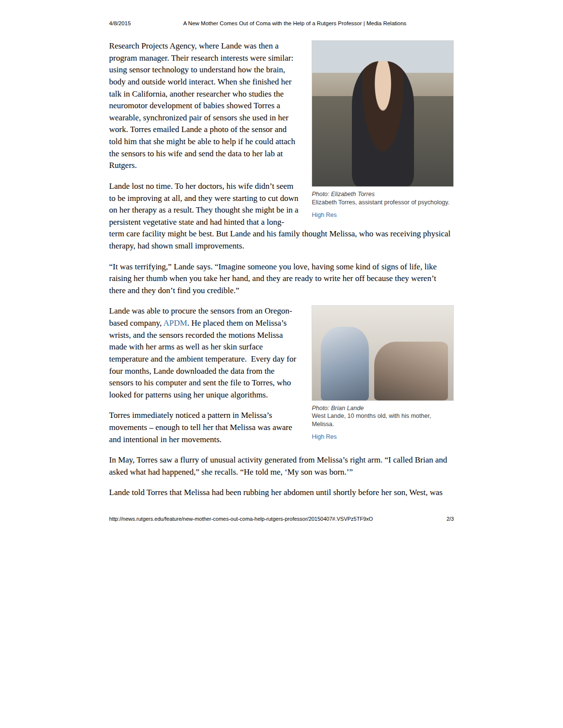4/8/2015 A New Mother Comes Out of Coma with the Help of a Rutgers Professor | Media Relations
Photo: Elizabeth Torres
Elizabeth Torres, assistant professor of psychology.
High Res
Research Projects Agency, where Lande was then a program manager. Their research interests were similar: using sensor technology to understand how the brain, body and outside world interact. When she finished her talk in California, another researcher who studies the neuromotor development of babies showed Torres a wearable, synchronized pair of sensors she used in her work. Torres emailed Lande a photo of the sensor and told him that she might be able to help if he could attach the sensors to his wife and send the data to her lab at Rutgers.
Lande lost no time. To her doctors, his wife didn’t seem to be improving at all, and they were starting to cut down on her therapy as a result. They thought she might be in a persistent vegetative state and had hinted that a long-term care facility might be best. But Lande and his family thought Melissa, who was receiving physical therapy, had shown small improvements.
“It was terrifying,” Lande says. “Imagine someone you love, having some kind of signs of life, like raising her thumb when you take her hand, and they are ready to write her off because they weren’t there and they don’t find you credible.”
Photo: Brian Lande
West Lande, 10 months old, with his mother, Melissa.
High Res
Lande was able to procure the sensors from an Oregon-based company, APDM. He placed them on Melissa’s wrists, and the sensors recorded the motions Melissa made with her arms as well as her skin surface temperature and the ambient temperature. Every day for four months, Lande downloaded the data from the sensors to his computer and sent the file to Torres, who looked for patterns using her unique algorithms.
Torres immediately noticed a pattern in Melissa’s movements – enough to tell her that Melissa was aware and intentional in her movements.
In May, Torres saw a flurry of unusual activity generated from Melissa’s right arm. “I called Brian and asked what had happened,” she recalls. “He told me, ‘My son was born.’”
Lande told Torres that Melissa had been rubbing her abdomen until shortly before her son, West, was
http://news.rutgers.edu/feature/new-mother-comes-out-coma-help-rutgers-professor/20150407#.VSVPz5TF9xO 2/3